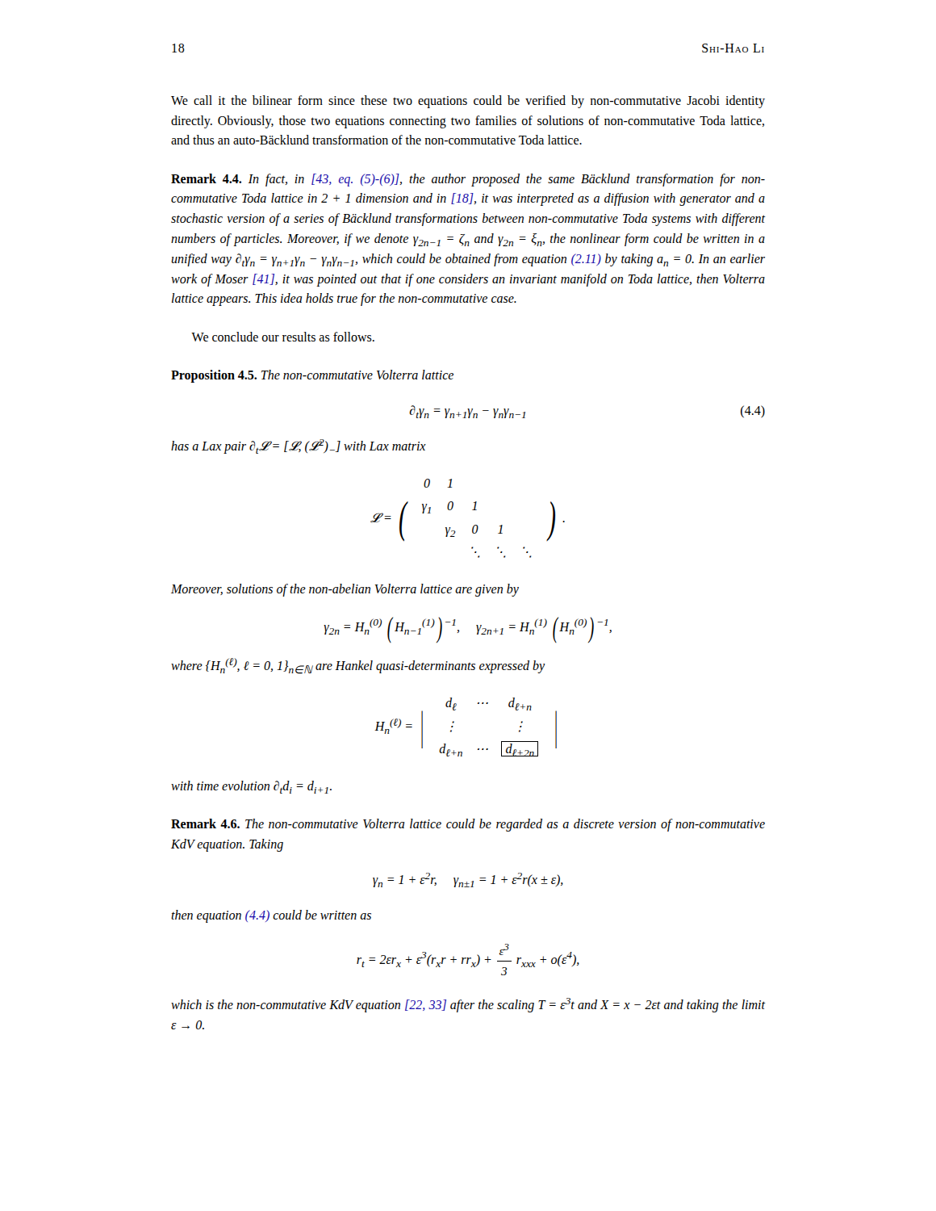18 Shi-Hao Li
We call it the bilinear form since these two equations could be verified by non-commutative Jacobi identity directly. Obviously, those two equations connecting two families of solutions of non-commutative Toda lattice, and thus an auto-Bäcklund transformation of the non-commutative Toda lattice.
Remark 4.4. In fact, in [43, eq. (5)-(6)], the author proposed the same Bäcklund transformation for non-commutative Toda lattice in 2 + 1 dimension and in [18], it was interpreted as a diffusion with generator and a stochastic version of a series of Bäcklund transformations between non-commutative Toda systems with different numbers of particles. Moreover, if we denote γ2n−1 = ζn and γ2n = ξn, the nonlinear form could be written in a unified way ∂tγn = γn+1γn − γnγn−1, which could be obtained from equation (2.11) by taking an = 0. In an earlier work of Moser [41], it was pointed out that if one considers an invariant manifold on Toda lattice, then Volterra lattice appears. This idea holds true for the non-commutative case.
We conclude our results as follows.
Proposition 4.5. The non-commutative Volterra lattice
∂tγn = γn+1γn − γnγn−1 (4.4)
has a Lax pair ∂t𝓛 = [𝓛, (𝓛2)−] with Lax matrix
𝓛 = (
| 0 | 1 | | | |
| γ 1 | 0 | 1 | | |
| | γ 2 | 0 | 1 | |
| | | ⋱ | ⋱ | ⋱ |
) .
Moreover, solutions of the non-abelian Volterra lattice are given by
γ2n = Hn(0) (Hn−1(1))−1, γ2n+1 = Hn(1) (Hn(0))−1,
where {Hn(ℓ), ℓ = 0, 1}n∈ℕ are Hankel quasi-determinants expressed by
Hn(ℓ) = |
| d ℓ | ⋯ | d ℓ+n |
| ⋮ | | ⋮ |
| d ℓ+n | ⋯ | d ℓ+2n |
|
with time evolution ∂tdi = di+1.
Remark 4.6. The non-commutative Volterra lattice could be regarded as a discrete version of non-commutative KdV equation. Taking
γn = 1 + ε2r, γn±1 = 1 + ε2r(x ± ε),
then equation (4.4) could be written as
rt = 2εrx + ε3(rxr + rrx) + ε33 rxxx + o(ε4),
which is the non-commutative KdV equation [22, 33] after the scaling T = ε3t and X = x − 2εt and taking the limit ε → 0.